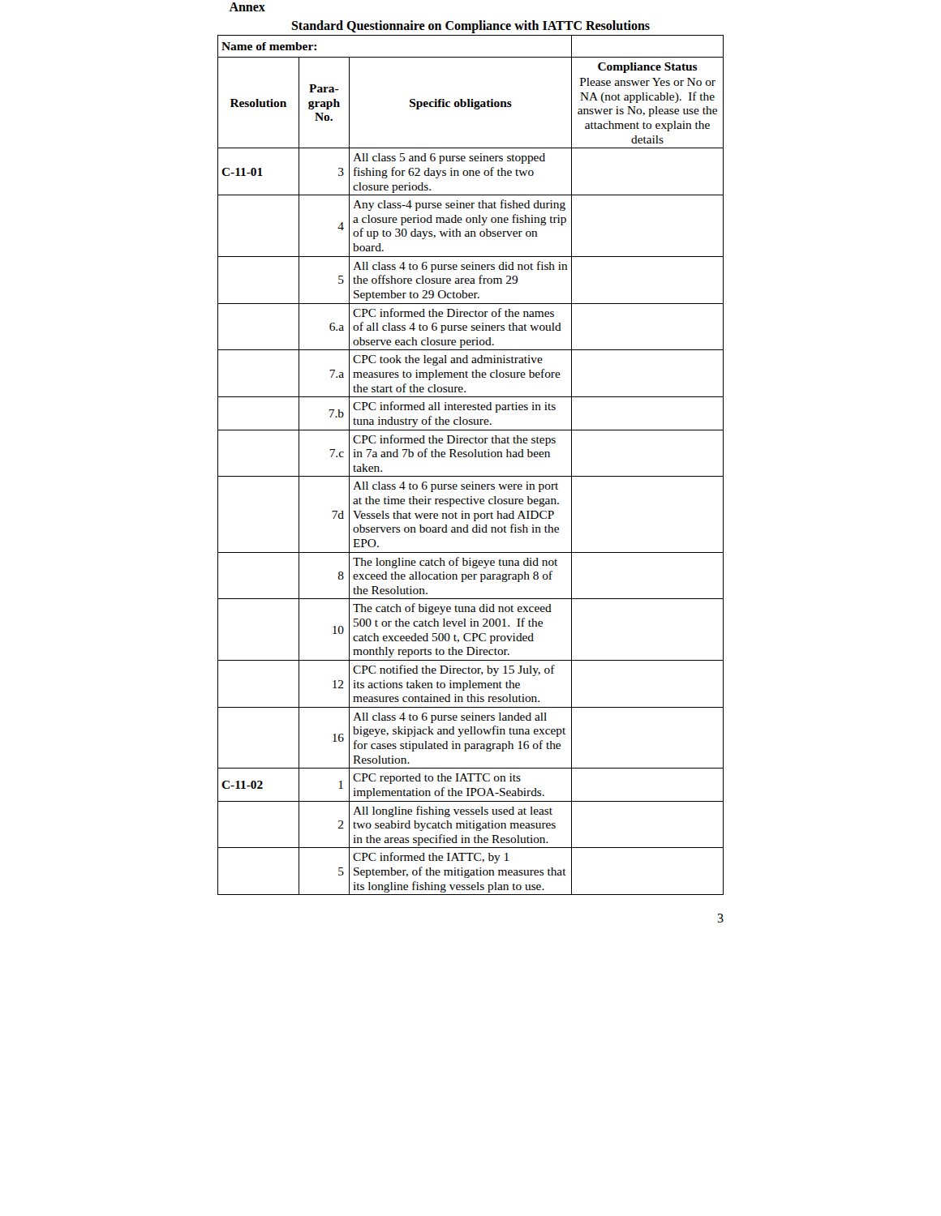Annex
Standard Questionnaire on Compliance with IATTC Resolutions
| Name of member: | |
| Resolution | Para- graph No. | Specific obligations | Compliance Status Please answer Yes or No or NA (not applicable). If the answer is No, please use the attachment to explain the details |
| C-11-01 | 3 | All class 5 and 6 purse seiners stopped fishing for 62 days in one of the two closure periods. | |
| | 4 | Any class-4 purse seiner that fished during a closure period made only one fishing trip of up to 30 days, with an observer on board. | |
| | 5 | All class 4 to 6 purse seiners did not fish in the offshore closure area from 29 September to 29 October. | |
| | 6.a | CPC informed the Director of the names of all class 4 to 6 purse seiners that would observe each closure period. | |
| | 7.a | CPC took the legal and administrative measures to implement the closure before the start of the closure. | |
| | 7.b | CPC informed all interested parties in its tuna industry of the closure. | |
| | 7.c | CPC informed the Director that the steps in 7a and 7b of the Resolution had been taken. | |
| | 7d | All class 4 to 6 purse seiners were in port at the time their respective closure began. Vessels that were not in port had AIDCP observers on board and did not fish in the EPO. | |
| | 8 | The longline catch of bigeye tuna did not exceed the allocation per paragraph 8 of the Resolution. | |
| | 10 | The catch of bigeye tuna did not exceed 500 t or the catch level in 2001. If the catch exceeded 500 t, CPC provided monthly reports to the Director. | |
| | 12 | CPC notified the Director, by 15 July, of its actions taken to implement the measures contained in this resolution. | |
| | 16 | All class 4 to 6 purse seiners landed all bigeye, skipjack and yellowfin tuna except for cases stipulated in paragraph 16 of the Resolution. | |
| C-11-02 | 1 | CPC reported to the IATTC on its implementation of the IPOA-Seabirds. | |
| | 2 | All longline fishing vessels used at least two seabird bycatch mitigation measures in the areas specified in the Resolution. | |
| | 5 | CPC informed the IATTC, by 1 September, of the mitigation measures that its longline fishing vessels plan to use. | |
3